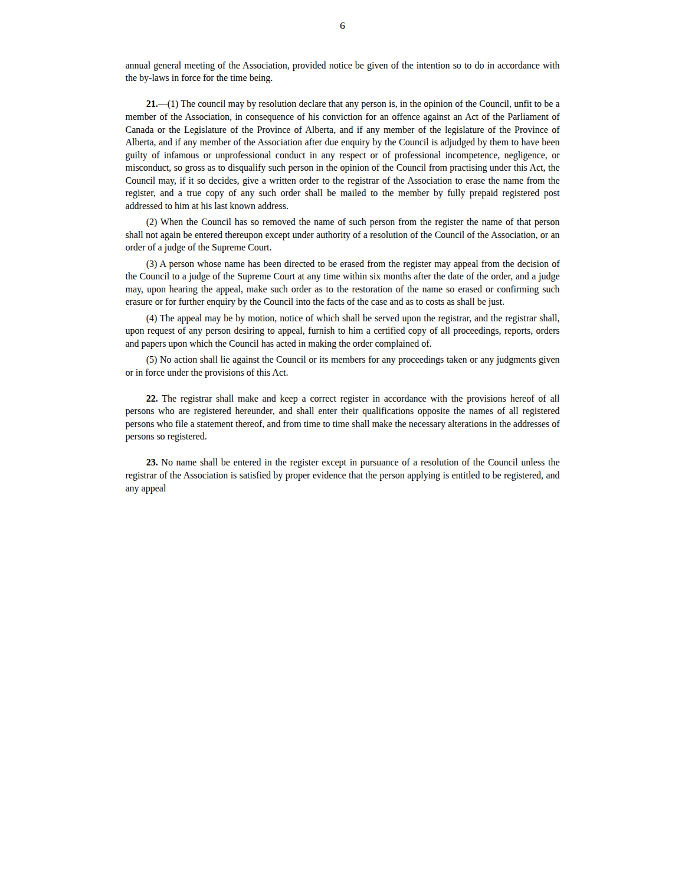6
annual general meeting of the Association, provided notice be given of the intention so to do in accordance with the by-laws in force for the time being.
21.—(1) The council may by resolution declare that any person is, in the opinion of the Council, unfit to be a member of the Association, in consequence of his conviction for an offence against an Act of the Parliament of Canada or the Legislature of the Province of Alberta, and if any member of the legislature of the Province of Alberta, and if any member of the Association after due enquiry by the Council is adjudged by them to have been guilty of infamous or unprofessional conduct in any respect or of professional incompetence, negligence, or misconduct, so gross as to disqualify such person in the opinion of the Council from practising under this Act, the Council may, if it so decides, give a written order to the registrar of the Association to erase the name from the register, and a true copy of any such order shall be mailed to the member by fully prepaid registered post addressed to him at his last known address.
(2) When the Council has so removed the name of such person from the register the name of that person shall not again be entered thereupon except under authority of a resolution of the Council of the Association, or an order of a judge of the Supreme Court.
(3) A person whose name has been directed to be erased from the register may appeal from the decision of the Council to a judge of the Supreme Court at any time within six months after the date of the order, and a judge may, upon hearing the appeal, make such order as to the restoration of the name so erased or confirming such erasure or for further enquiry by the Council into the facts of the case and as to costs as shall be just.
(4) The appeal may be by motion, notice of which shall be served upon the registrar, and the registrar shall, upon request of any person desiring to appeal, furnish to him a certified copy of all proceedings, reports, orders and papers upon which the Council has acted in making the order complained of.
(5) No action shall lie against the Council or its members for any proceedings taken or any judgments given or in force under the provisions of this Act.
22. The registrar shall make and keep a correct register in accordance with the provisions hereof of all persons who are registered hereunder, and shall enter their qualifications opposite the names of all registered persons who file a statement thereof, and from time to time shall make the necessary alterations in the addresses of persons so registered.
23. No name shall be entered in the register except in pursuance of a resolution of the Council unless the registrar of the Association is satisfied by proper evidence that the person applying is entitled to be registered, and any appeal